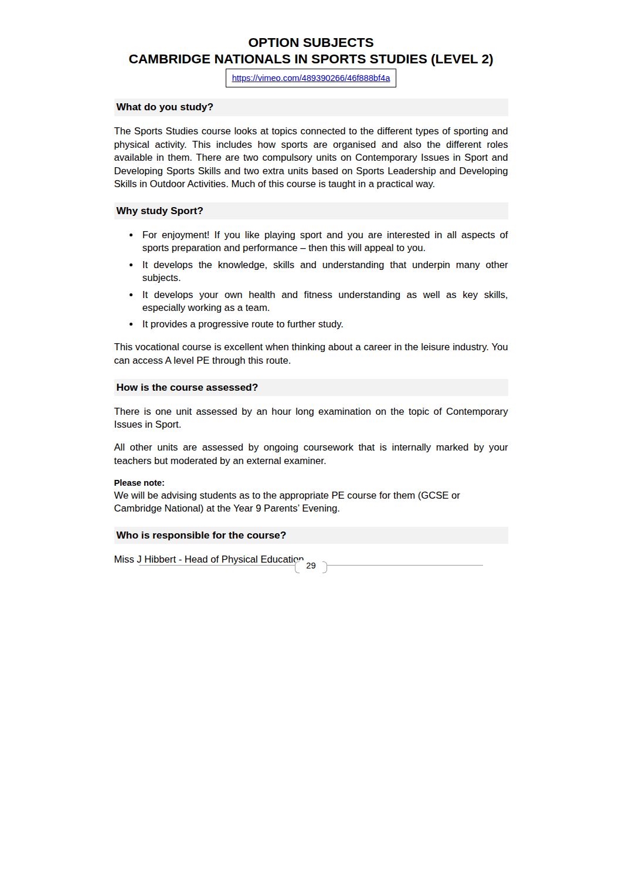OPTION SUBJECTS
CAMBRIDGE NATIONALS IN SPORTS STUDIES (LEVEL 2)
https://vimeo.com/489390266/46f888bf4a
What do you study?
The Sports Studies course looks at topics connected to the different types of sporting and physical activity. This includes how sports are organised and also the different roles available in them. There are two compulsory units on Contemporary Issues in Sport and Developing Sports Skills and two extra units based on Sports Leadership and Developing Skills in Outdoor Activities. Much of this course is taught in a practical way.
Why study Sport?
For enjoyment! If you like playing sport and you are interested in all aspects of sports preparation and performance – then this will appeal to you.
It develops the knowledge, skills and understanding that underpin many other subjects.
It develops your own health and fitness understanding as well as key skills, especially working as a team.
It provides a progressive route to further study.
This vocational course is excellent when thinking about a career in the leisure industry. You can access A level PE through this route.
How is the course assessed?
There is one unit assessed by an hour long examination on the topic of Contemporary Issues in Sport.
All other units are assessed by ongoing coursework that is internally marked by your teachers but moderated by an external examiner.
Please note:
We will be advising students as to the appropriate PE course for them (GCSE or Cambridge National) at the Year 9 Parents’ Evening.
Who is responsible for the course?
Miss J Hibbert - Head of Physical Education
29